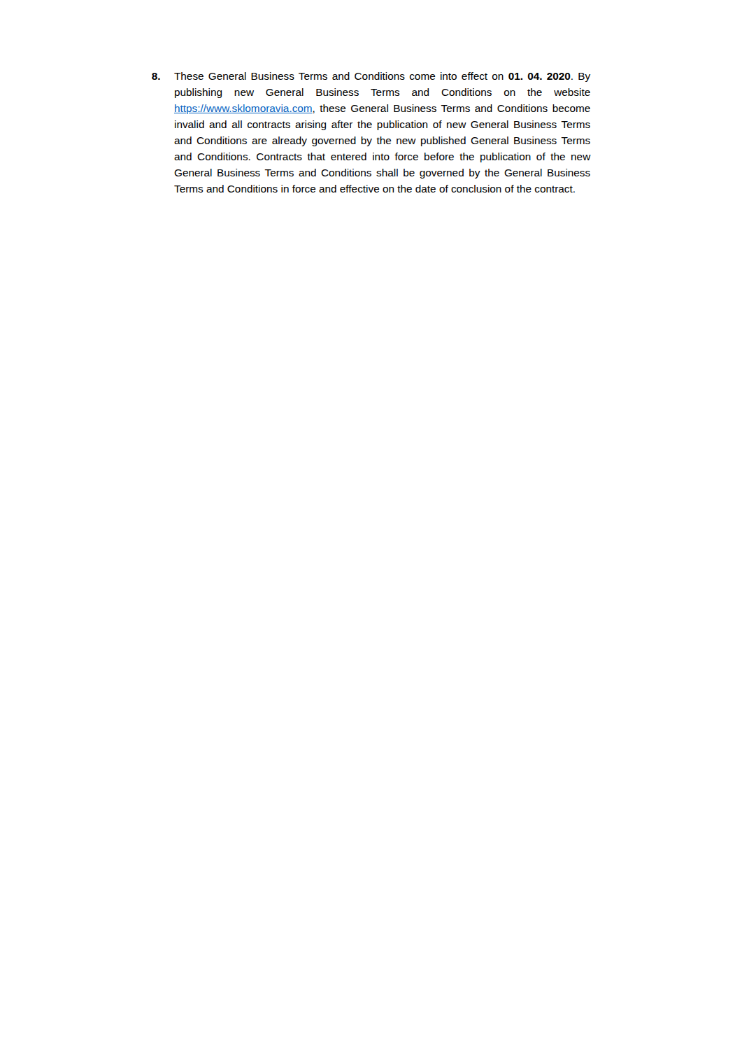8. These General Business Terms and Conditions come into effect on 01. 04. 2020. By publishing new General Business Terms and Conditions on the website https://www.sklomoravia.com, these General Business Terms and Conditions become invalid and all contracts arising after the publication of new General Business Terms and Conditions are already governed by the new published General Business Terms and Conditions. Contracts that entered into force before the publication of the new General Business Terms and Conditions shall be governed by the General Business Terms and Conditions in force and effective on the date of conclusion of the contract.